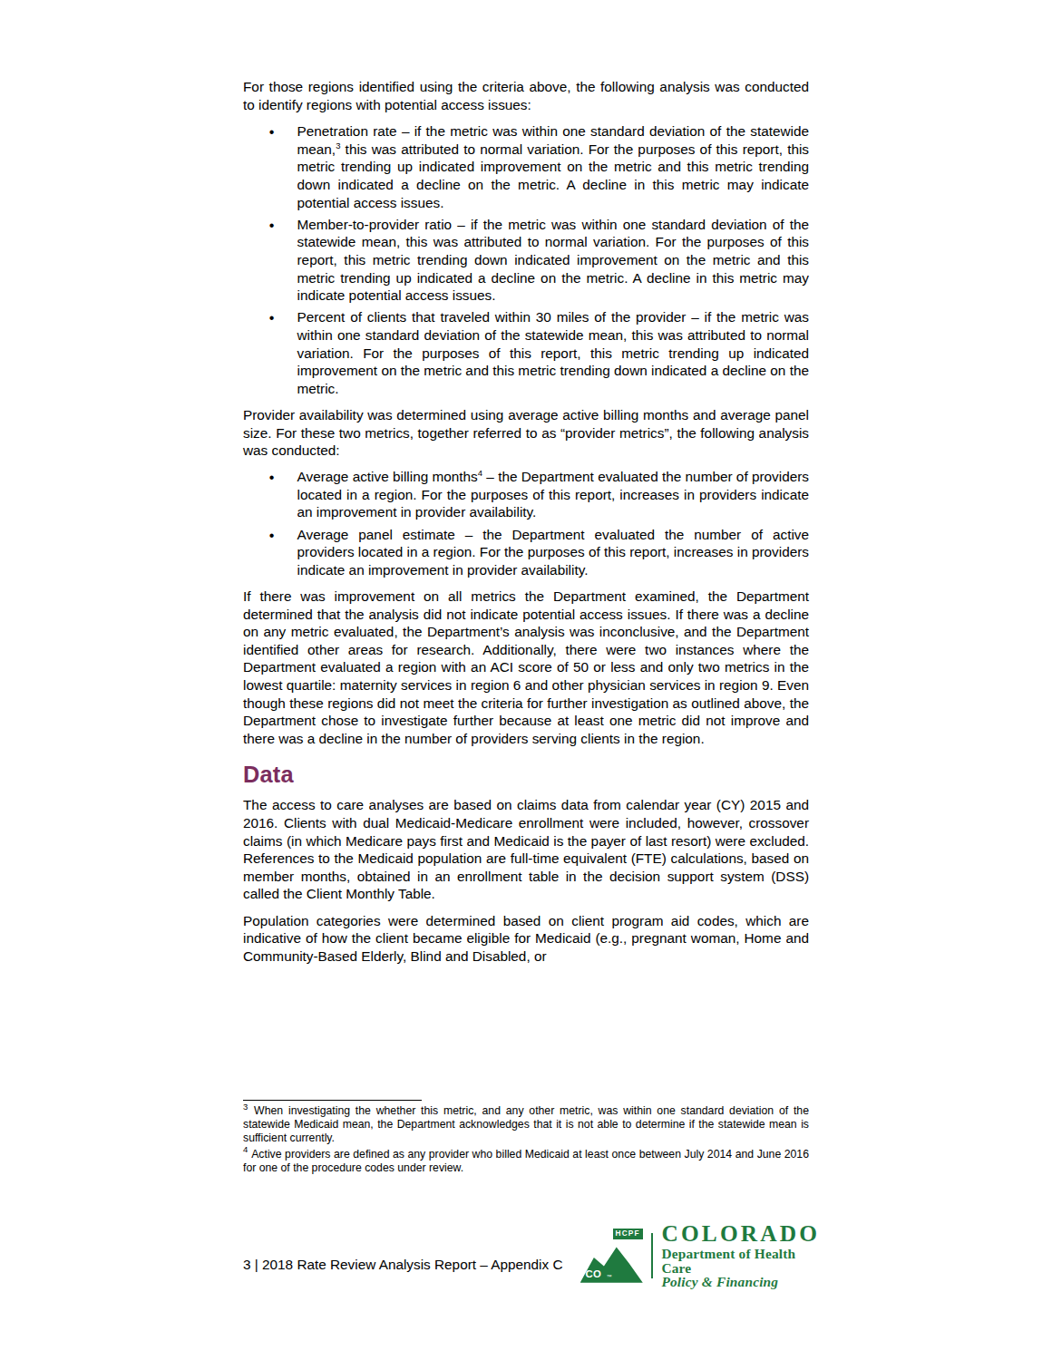For those regions identified using the criteria above, the following analysis was conducted to identify regions with potential access issues:
Penetration rate – if the metric was within one standard deviation of the statewide mean,3 this was attributed to normal variation. For the purposes of this report, this metric trending up indicated improvement on the metric and this metric trending down indicated a decline on the metric. A decline in this metric may indicate potential access issues.
Member-to-provider ratio – if the metric was within one standard deviation of the statewide mean, this was attributed to normal variation. For the purposes of this report, this metric trending down indicated improvement on the metric and this metric trending up indicated a decline on the metric. A decline in this metric may indicate potential access issues.
Percent of clients that traveled within 30 miles of the provider – if the metric was within one standard deviation of the statewide mean, this was attributed to normal variation. For the purposes of this report, this metric trending up indicated improvement on the metric and this metric trending down indicated a decline on the metric.
Provider availability was determined using average active billing months and average panel size. For these two metrics, together referred to as “provider metrics”, the following analysis was conducted:
Average active billing months4 – the Department evaluated the number of providers located in a region. For the purposes of this report, increases in providers indicate an improvement in provider availability.
Average panel estimate – the Department evaluated the number of active providers located in a region. For the purposes of this report, increases in providers indicate an improvement in provider availability.
If there was improvement on all metrics the Department examined, the Department determined that the analysis did not indicate potential access issues. If there was a decline on any metric evaluated, the Department’s analysis was inconclusive, and the Department identified other areas for research. Additionally, there were two instances where the Department evaluated a region with an ACI score of 50 or less and only two metrics in the lowest quartile: maternity services in region 6 and other physician services in region 9. Even though these regions did not meet the criteria for further investigation as outlined above, the Department chose to investigate further because at least one metric did not improve and there was a decline in the number of providers serving clients in the region.
Data
The access to care analyses are based on claims data from calendar year (CY) 2015 and 2016. Clients with dual Medicaid-Medicare enrollment were included, however, crossover claims (in which Medicare pays first and Medicaid is the payer of last resort) were excluded. References to the Medicaid population are full-time equivalent (FTE) calculations, based on member months, obtained in an enrollment table in the decision support system (DSS) called the Client Monthly Table.
Population categories were determined based on client program aid codes, which are indicative of how the client became eligible for Medicaid (e.g., pregnant woman, Home and Community-Based Elderly, Blind and Disabled, or
3 When investigating the whether this metric, and any other metric, was within one standard deviation of the statewide Medicaid mean, the Department acknowledges that it is not able to determine if the statewide mean is sufficient currently.
4 Active providers are defined as any provider who billed Medicaid at least once between July 2014 and June 2016 for one of the procedure codes under review.
3 | 2018 Rate Review Analysis Report – Appendix C
HCPF
CO
™
COLORADO
Department of Health Care
Policy & Financing